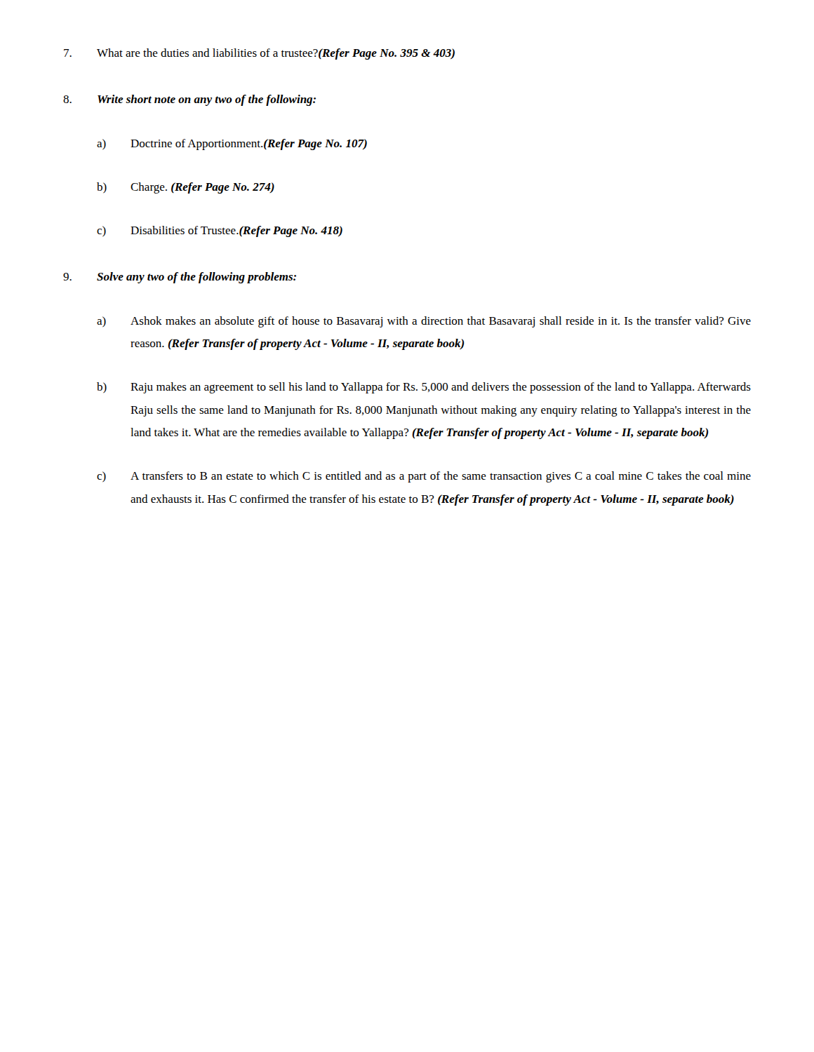7. What are the duties and liabilities of a trustee?(Refer Page No. 395 & 403)
8. Write short note on any two of the following:
a) Doctrine of Apportionment.(Refer Page No. 107)
b) Charge. (Refer Page No. 274)
c) Disabilities of Trustee.(Refer Page No. 418)
9. Solve any two of the following problems:
a) Ashok makes an absolute gift of house to Basavaraj with a direction that Basavaraj shall reside in it. Is the transfer valid? Give reason. (Refer Transfer of property Act - Volume - II, separate book)
b) Raju makes an agreement to sell his land to Yallappa for Rs. 5,000 and delivers the possession of the land to Yallappa. Afterwards Raju sells the same land to Manjunath for Rs. 8,000 Manjunath without making any enquiry relating to Yallappa's interest in the land takes it. What are the remedies available to Yallappa? (Refer Transfer of property Act - Volume - II, separate book)
c) A transfers to B an estate to which C is entitled and as a part of the same transaction gives C a coal mine C takes the coal mine and exhausts it. Has C confirmed the transfer of his estate to B? (Refer Transfer of property Act - Volume - II, separate book)